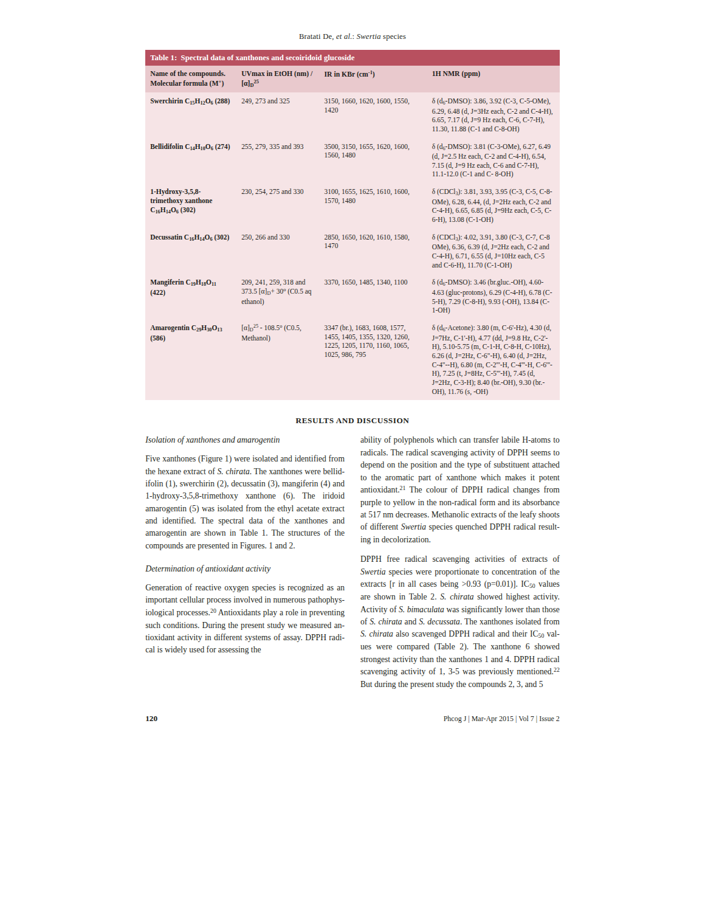Bratati De, et al.: Swertia species
Table 1: Spectral data of xanthones and secoiridoid glucoside
| Name of the compounds. Molecular formula (M + ) | UVmax in EtOH (nm) / [α] D 25 | IR in KBr (cm -1 ) | 1H NMR (ppm) |
| --- | --- | --- | --- |
| Swerchirin C 15 H 12 O 6 (288) | 249, 273 and 325 | 3150, 1660, 1620, 1600, 1550, 1420 | δ (d 6 -DMSO): 3.86, 3.92 (C-3, C-5-OMe), 6.29, 6.48 (d, J=3Hz each, C-2 and C-4-H), 6.65, 7.17 (d, J=9 Hz each, C-6, C-7-H), 11.30, 11.88 (C-1 and C-8-OH) |
| Bellidifolin C 14 H 10 O 6 (274) | 255, 279, 335 and 393 | 3500, 3150, 1655, 1620, 1600, 1560, 1480 | δ (d 6 -DMSO): 3.81 (C-3-OMe), 6.27, 6.49 (d, J=2.5 Hz each, C-2 and C-4-H), 6.54, 7.15 (d, J=9 Hz each, C-6 and C-7-H), 11.1-12.0 (C-1 and C- 8-OH) |
| 1-Hydroxy-3,5,8-trimethoxy xanthone C 16 H 14 O 6 (302) | 230, 254, 275 and 330 | 3100, 1655, 1625, 1610, 1600, 1570, 1480 | δ (CDCl 3 ): 3.81, 3.93, 3.95 (C-3, C-5, C-8-OMe), 6.28, 6.44, (d, J=2Hz each, C-2 and C-4-H), 6.65, 6.85 (d, J=9Hz each, C-5, C-6-H), 13.08 (C-1-OH) |
| Decussatin C 16 H 14 O 6 (302) | 250, 266 and 330 | 2850, 1650, 1620, 1610, 1580, 1470 | δ (CDCl 3 ): 4.02, 3.91, 3.80 (C-3, C-7, C-8 OMe), 6.36, 6.39 (d, J=2Hz each, C-2 and C-4-H), 6.71, 6.55 (d, J=10Hz each, C-5 and C-6-H), 11.70 (C-1-OH) |
| Mangiferin C 19 H 18 O 11 (422) | 209, 241, 259, 318 and 373.5 [α] D + 30 o (C0.5 aq ethanol) | 3370, 1650, 1485, 1340, 1100 | δ (d 6 -DMSO): 3.46 (br.gluc.-OH), 4.60-4.63 (gluc-protons), 6.29 (C-4-H), 6.78 (C-5-H), 7.29 (C-8-H), 9.93 (-OH), 13.84 (C-1-OH) |
| Amarogentin C 29 H 30 O 13 (586) | [α] D 25 - 108.5 o (C0.5, Methanol) | 3347 (br.), 1683, 1608, 1577, 1455, 1405, 1355, 1320, 1260, 1225, 1205, 1170, 1160, 1065, 1025, 986, 795 | δ (d 6 -Acetone): 3.80 (m, C-6'-Hz), 4.30 (d, J=7Hz, C-1'-H), 4.77 (dd, J=9.8 Hz, C-2'-H), 5.10-5.75 (m, C-1-H, C-8-H, C-10Hz), 6.26 (d, J=2Hz, C-6"-H), 6.40 (d, J=2Hz, C-4"--H), 6.80 (m, C-2'''-H, C-4'''-H, C-6'''-H), 7.25 (t, J=8Hz, C-5'''-H), 7.45 (d, J=2Hz, C-3-H); 8.40 (br.-OH), 9.30 (br.-OH), 11.76 (s, -OH) |
RESULTS AND DISCUSSION
Isolation of xanthones and amarogentin
Five xanthones (Figure 1) were isolated and identified from the hexane extract of S. chirata. The xanthones were bellidifolin (1), swerchirin (2), decussatin (3), mangiferin (4) and 1-hydroxy-3,5,8-trimethoxy xanthone (6). The iridoid amarogentin (5) was isolated from the ethyl acetate extract and identified. The spectral data of the xanthones and amarogentin are shown in Table 1. The structures of the compounds are presented in Figures. 1 and 2.
Determination of antioxidant activity
Generation of reactive oxygen species is recognized as an important cellular process involved in numerous pathophysiological processes.20 Antioxidants play a role in preventing such conditions. During the present study we measured antioxidant activity in different systems of assay. DPPH radical is widely used for assessing the
ability of polyphenols which can transfer labile H-atoms to radicals. The radical scavenging activity of DPPH seems to depend on the position and the type of substituent attached to the aromatic part of xanthone which makes it potent antioxidant.21 The colour of DPPH radical changes from purple to yellow in the non-radical form and its absorbance at 517 nm decreases. Methanolic extracts of the leafy shoots of different Swertia species quenched DPPH radical resulting in decolorization.
DPPH free radical scavenging activities of extracts of Swertia species were proportionate to concentration of the extracts [r in all cases being >0.93 (p=0.01)]. IC50 values are shown in Table 2. S. chirata showed highest activity. Activity of S. bimaculata was significantly lower than those of S. chirata and S. decussata. The xanthones isolated from S. chirata also scavenged DPPH radical and their IC50 values were compared (Table 2). The xanthone 6 showed strongest activity than the xanthones 1 and 4. DPPH radical scavenging activity of 1, 3-5 was previously mentioned.22 But during the present study the compounds 2, 3, and 5
120
Phcog J | Mar-Apr 2015 | Vol 7 | Issue 2